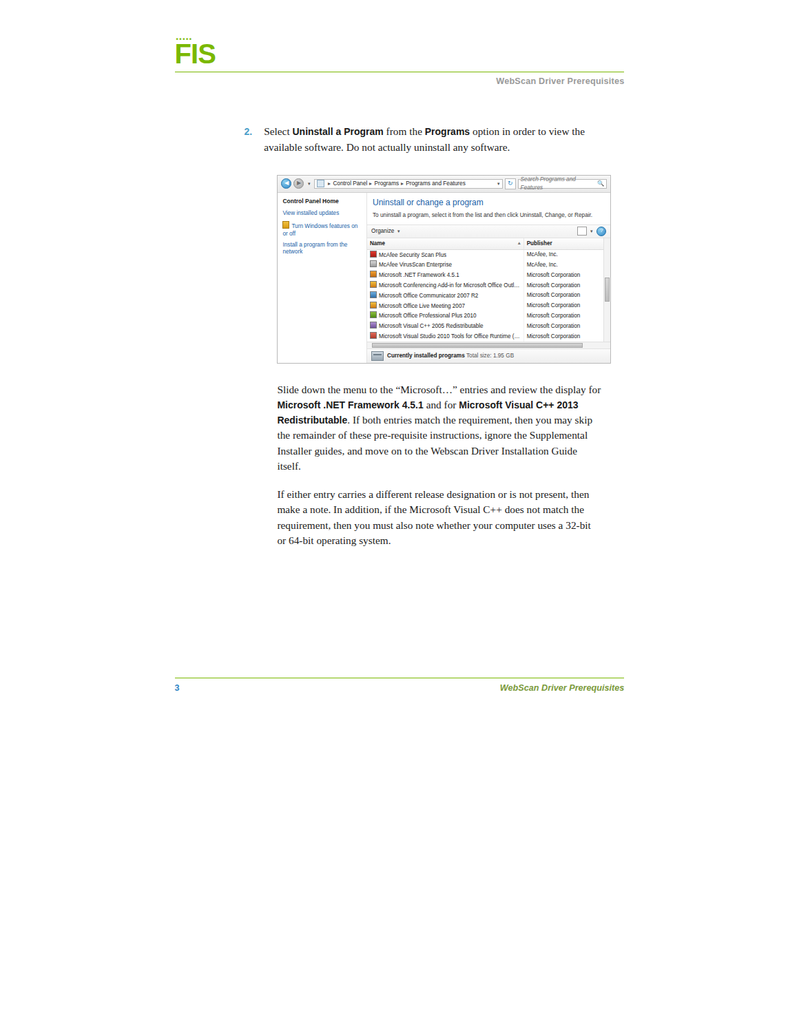•••••FIS
WebScan Driver Prerequisites
2.
Select Uninstall a Program from the Programs option in order to view the available software. Do not actually uninstall any software.
◀
▶
▾
▸ Control Panel ▸ Programs ▸ Programs and Features ▾
↻
Search Programs and Features🔍
Control Panel Home
View installed updates Turn Windows features on or off Install a program from the network
Uninstall or change a program
To uninstall a program, select it from the list and then click Uninstall, Change, or Repair.
Organize ▾ ▾ ?
| Name ▴ | Publisher |
| --- | --- |
| McAfee Security Scan Plus | McAfee, Inc. |
| McAfee VirusScan Enterprise | McAfee, Inc. |
| Microsoft .NET Framework 4.5.1 | Microsoft Corporation |
| Microsoft Conferencing Add-in for Microsoft Office Outlook | Microsoft Corporation |
| Microsoft Office Communicator 2007 R2 | Microsoft Corporation |
| Microsoft Office Live Meeting 2007 | Microsoft Corporation |
| Microsoft Office Professional Plus 2010 | Microsoft Corporation |
| Microsoft Visual C++ 2005 Redistributable | Microsoft Corporation |
| Microsoft Visual Studio 2010 Tools for Office Runtime (x86) | Microsoft Corporation |
Currently installed programs Total size: 1.95 GB
Slide down the menu to the “Microsoft…” entries and review the display for Microsoft .NET Framework 4.5.1 and for Microsoft Visual C++ 2013 Redistributable. If both entries match the requirement, then you may skip the remainder of these pre-requisite instructions, ignore the Supplemental Installer guides, and move on to the Webscan Driver Installation Guide itself.
If either entry carries a different release designation or is not present, then make a note. In addition, if the Microsoft Visual C++ does not match the requirement, then you must also note whether your computer uses a 32-bit or 64-bit operating system.
3 WebScan Driver Prerequisites